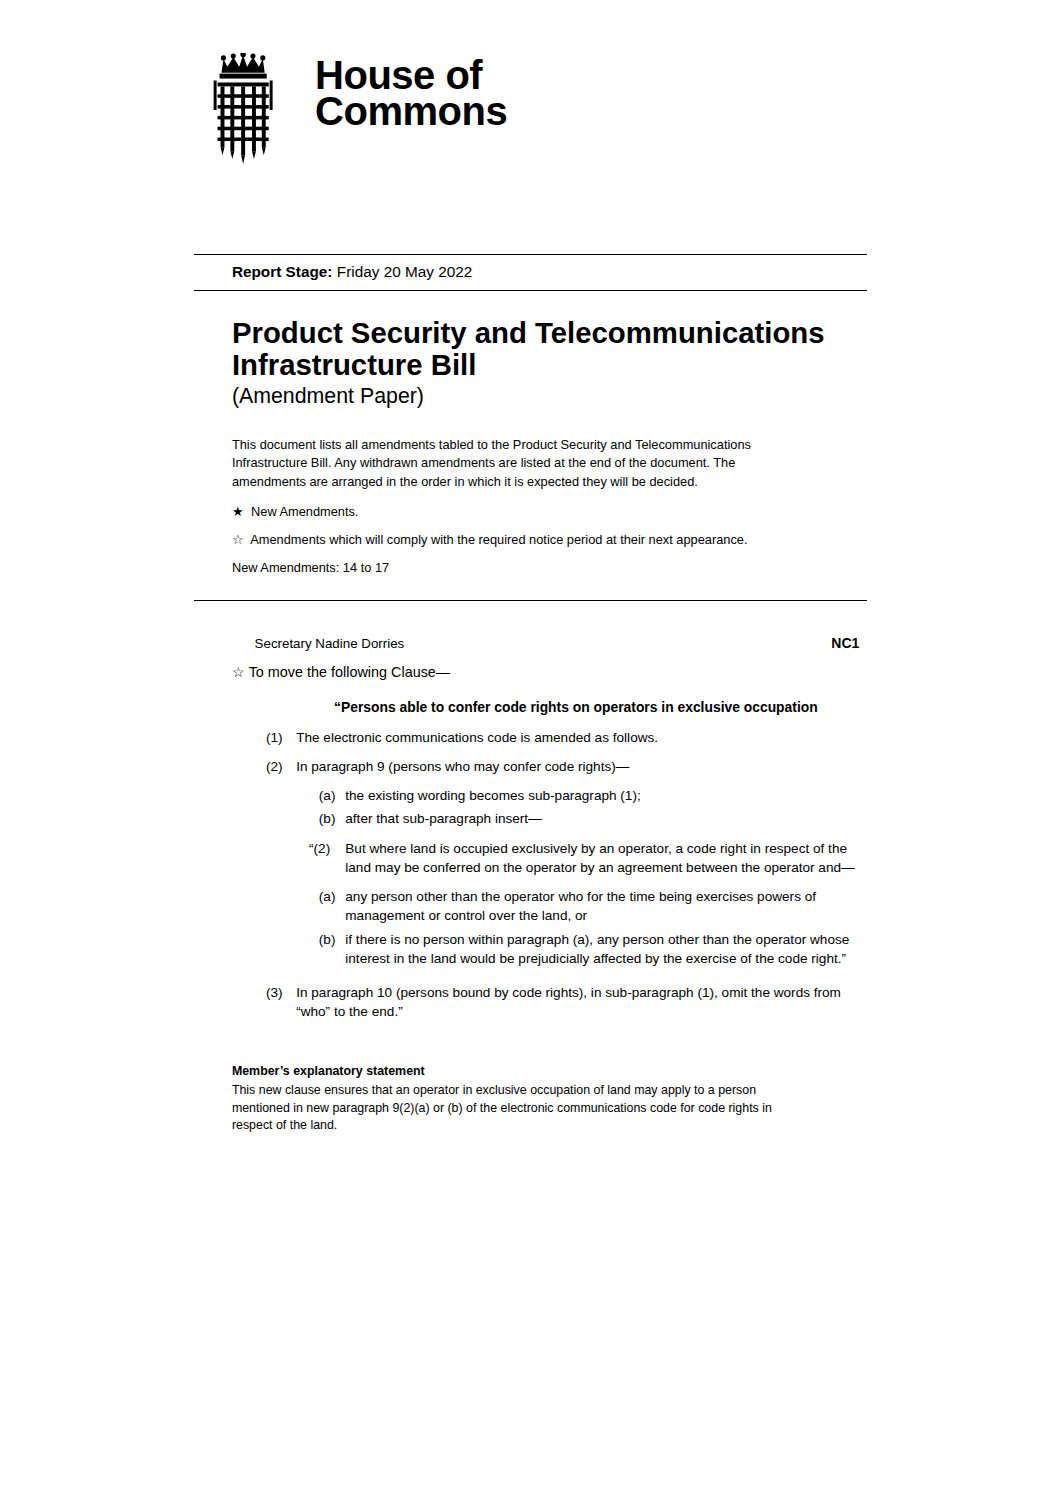House of
Commons
Report Stage: Friday 20 May 2022
Product Security and Telecommunications
Infrastructure Bill
(Amendment Paper)
This document lists all amendments tabled to the Product Security and Telecommunications Infrastructure Bill. Any withdrawn amendments are listed at the end of the document. The amendments are arranged in the order in which it is expected they will be decided.
★ New Amendments.
☆ Amendments which will comply with the required notice period at their next appearance.
New Amendments: 14 to 17
Secretary Nadine Dorries NC1
☆ To move the following Clause—
“Persons able to confer code rights on operators in exclusive occupation
(1) The electronic communications code is amended as follows.
(2) In paragraph 9 (persons who may confer code rights)—
(a) the existing wording becomes sub-paragraph (1);
(b) after that sub-paragraph insert—
“(2) But where land is occupied exclusively by an operator, a code right in respect of the land may be conferred on the operator by an agreement between the operator and—
(a) any person other than the operator who for the time being exercises powers of management or control over the land, or
(b) if there is no person within paragraph (a), any person other than the operator whose interest in the land would be prejudicially affected by the exercise of the code right.”
(3) In paragraph 10 (persons bound by code rights), in sub-paragraph (1), omit the words from “who” to the end.”
Member’s explanatory statement
This new clause ensures that an operator in exclusive occupation of land may apply to a person mentioned in new paragraph 9(2)(a) or (b) of the electronic communications code for code rights in respect of the land.